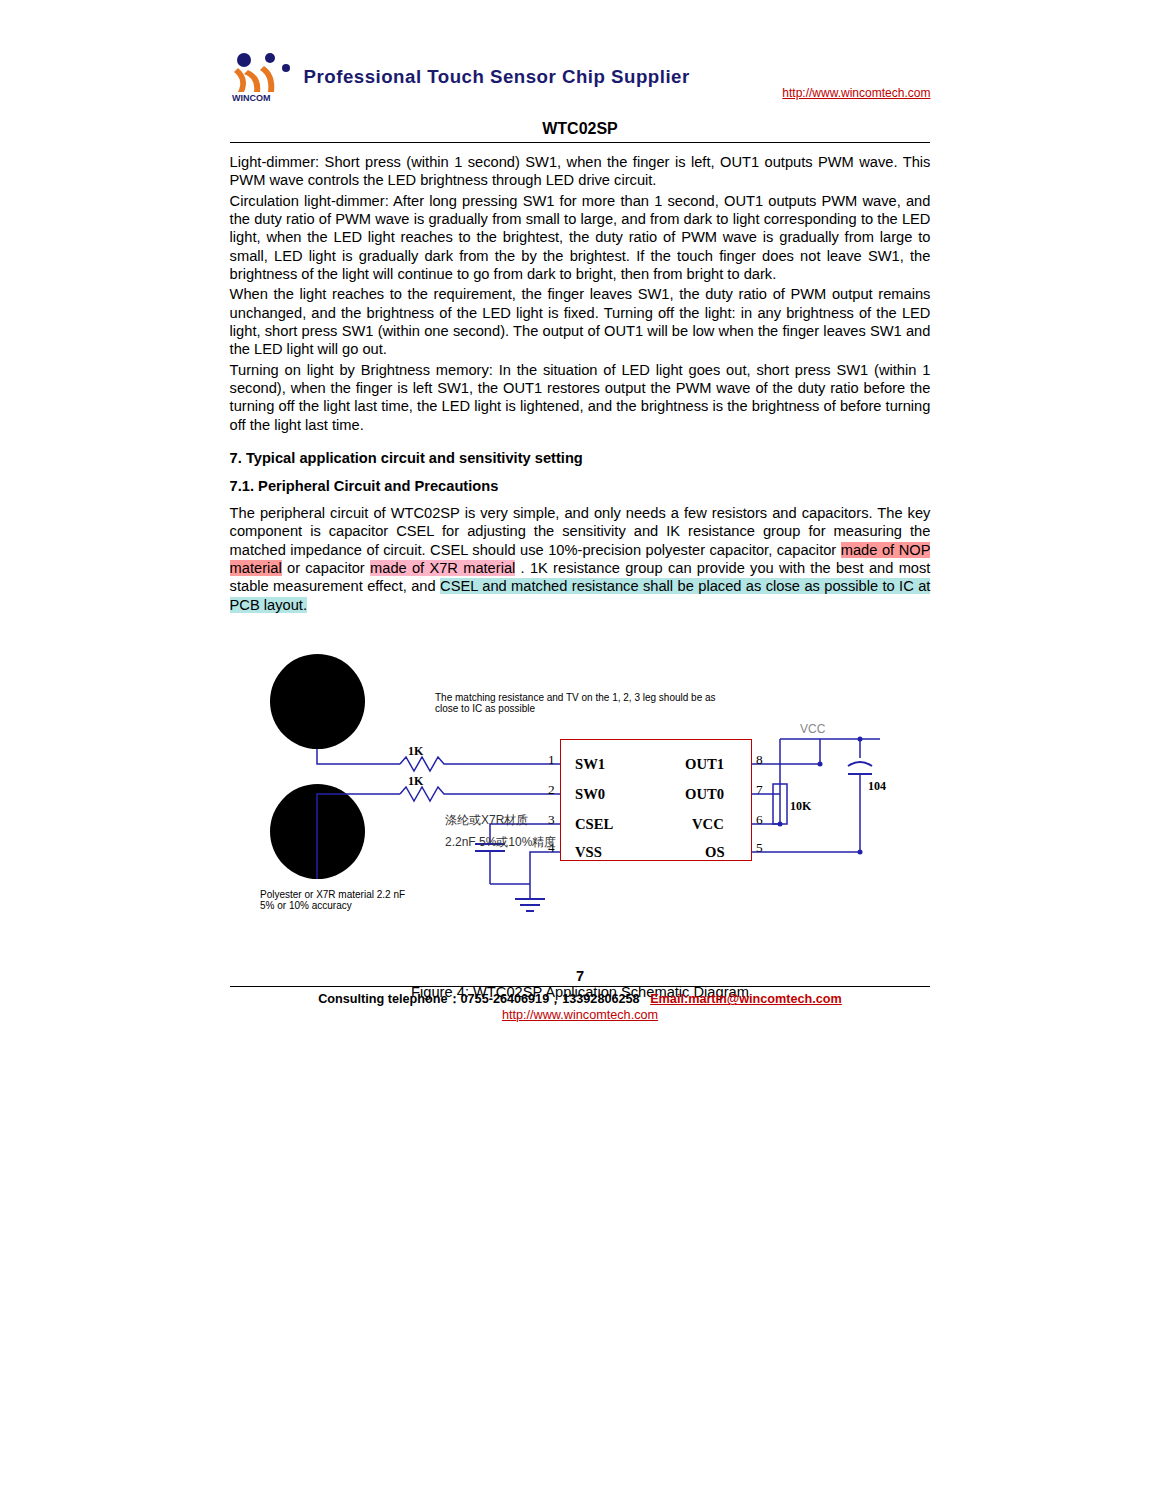WINCOM
Professional Touch Sensor Chip Supplier
http://www.wincomtech.com
WTC02SP
Light-dimmer: Short press (within 1 second) SW1, when the finger is left, OUT1 outputs PWM wave. This PWM wave controls the LED brightness through LED drive circuit.
Circulation light-dimmer: After long pressing SW1 for more than 1 second, OUT1 outputs PWM wave, and the duty ratio of PWM wave is gradually from small to large, and from dark to light corresponding to the LED light, when the LED light reaches to the brightest, the duty ratio of PWM wave is gradually from large to small, LED light is gradually dark from the by the brightest. If the touch finger does not leave SW1, the brightness of the light will continue to go from dark to bright, then from bright to dark.
When the light reaches to the requirement, the finger leaves SW1, the duty ratio of PWM output remains unchanged, and the brightness of the LED light is fixed. Turning off the light: in any brightness of the LED light, short press SW1 (within one second). The output of OUT1 will be low when the finger leaves SW1 and the LED light will go out.
Turning on light by Brightness memory: In the situation of LED light goes out, short press SW1 (within 1 second), when the finger is left SW1, the OUT1 restores output the PWM wave of the duty ratio before the turning off the light last time, the LED light is lightened, and the brightness is the brightness of before turning off the light last time.
7. Typical application circuit and sensitivity setting
7.1. Peripheral Circuit and Precautions
The peripheral circuit of WTC02SP is very simple, and only needs a few resistors and capacitors. The key component is capacitor CSEL for adjusting the sensitivity and IK resistance group for measuring the matched impedance of circuit. CSEL should use 10%-precision polyester capacitor, capacitor made of NOP material or capacitor made of X7R material . 1K resistance group can provide you with the best and most stable measurement effect, and CSEL and matched resistance shall be placed as close as possible to IC at PCB layout.
The matching resistance and TV on the 1, 2, 3 leg should be as close to IC as possible
SW1
SW0
CSEL
VSS
OUT1
OUT0
VCC
OS
1
2
3
4
8
7
6
5
1K
1K
10K
104
VCC
涤纶或X7R材质
2.2nF 5%或10%精度
Polyester or X7R material 2.2 nF
5% or 10% accuracy
Figure 4: WTC02SP Application Schematic Diagram
7
Consulting telephone：0755-26406919，13392806258 Email:martin@wincomtech.com
http://www.wincomtech.com